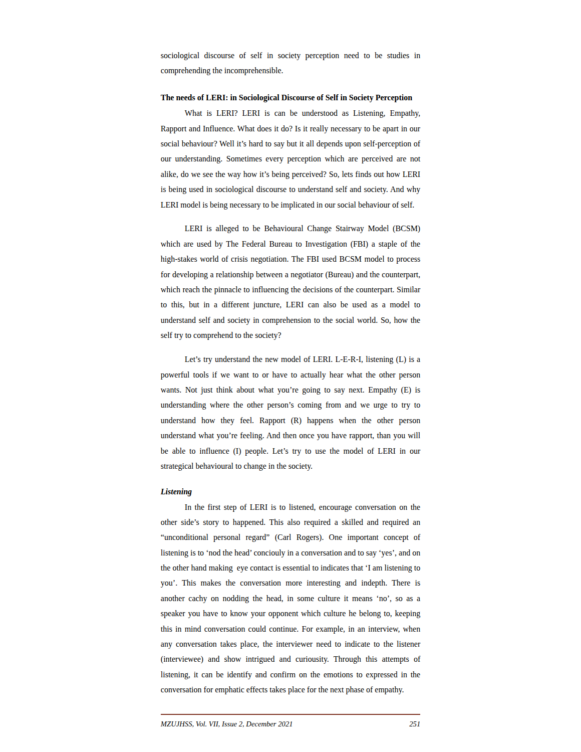sociological discourse of self in society perception need to be studies in comprehending the incomprehensible.
The needs of LERI: in Sociological Discourse of Self in Society Perception
What is LERI? LERI is can be understood as Listening, Empathy, Rapport and Influence. What does it do? Is it really necessary to be apart in our social behaviour? Well it’s hard to say but it all depends upon self-perception of our understanding. Sometimes every perception which are perceived are not alike, do we see the way how it’s being perceived? So, lets finds out how LERI is being used in sociological discourse to understand self and society. And why LERI model is being necessary to be implicated in our social behaviour of self.
LERI is alleged to be Behavioural Change Stairway Model (BCSM) which are used by The Federal Bureau to Investigation (FBI) a staple of the high-stakes world of crisis negotiation. The FBI used BCSM model to process for developing a relationship between a negotiator (Bureau) and the counterpart, which reach the pinnacle to influencing the decisions of the counterpart. Similar to this, but in a different juncture, LERI can also be used as a model to understand self and society in comprehension to the social world. So, how the self try to comprehend to the society?
Let’s try understand the new model of LERI. L-E-R-I, listening (L) is a powerful tools if we want to or have to actually hear what the other person wants. Not just think about what you’re going to say next. Empathy (E) is understanding where the other person’s coming from and we urge to try to understand how they feel. Rapport (R) happens when the other person understand what you’re feeling. And then once you have rapport, than you will be able to influence (I) people. Let’s try to use the model of LERI in our strategical behavioural to change in the society.
Listening
In the first step of LERI is to listened, encourage conversation on the other side’s story to happened. This also required a skilled and required an “unconditional personal regard” (Carl Rogers). One important concept of listening is to ‘nod the head’ conciouly in a conversation and to say ‘yes’, and on the other hand making eye contact is essential to indicates that ‘I am listening to you’. This makes the conversation more interesting and indepth. There is another cachy on nodding the head, in some culture it means ‘no’, so as a speaker you have to know your opponent which culture he belong to, keeping this in mind conversation could continue. For example, in an interview, when any conversation takes place, the interviewer need to indicate to the listener (interviewee) and show intrigued and curiousity. Through this attempts of listening, it can be identify and confirm on the emotions to expressed in the conversation for emphatic effects takes place for the next phase of empathy.
MZUJHSS, Vol. VII, Issue 2, December 2021 251